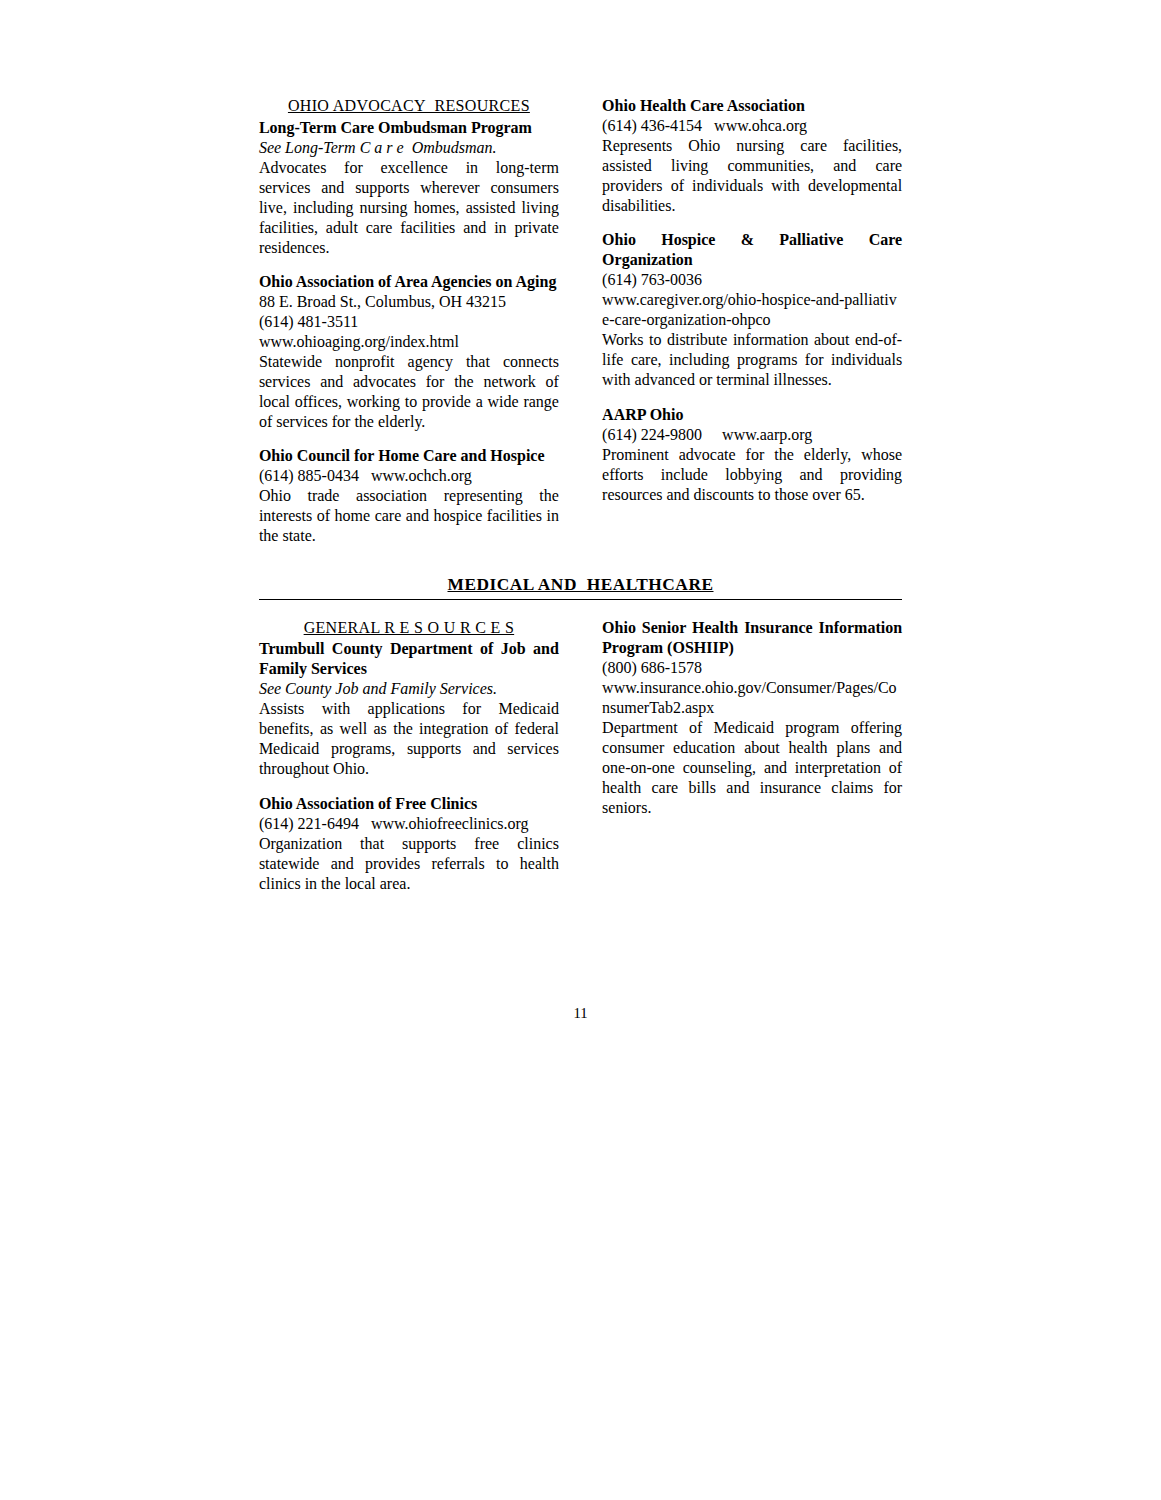OHIO ADVOCACY RESOURCES
Long-Term Care Ombudsman Program
See Long-Term C a r e Ombudsman.
Advocates for excellence in long-term services and supports wherever consumers live, including nursing homes, assisted living facilities, adult care facilities and in private residences.
Ohio Association of Area Agencies on Aging
88 E. Broad St., Columbus, OH 43215
(614) 481-3511
www.ohioaging.org/index.html
Statewide nonprofit agency that connects services and advocates for the network of local offices, working to provide a wide range of services for the elderly.
Ohio Council for Home Care and Hospice
(614) 885-0434 www.ochch.org
Ohio trade association representing the interests of home care and hospice facilities in the state.
Ohio Health Care Association
(614) 436-4154 www.ohca.org
Represents Ohio nursing care facilities, assisted living communities, and care providers of individuals with developmental disabilities.
Ohio Hospice & Palliative Care Organization
(614) 763-0036
www.caregiver.org/ohio-hospice-and-palliative-care-organization-ohpco
Works to distribute information about end-of-life care, including programs for individuals with advanced or terminal illnesses.
AARP Ohio
(614) 224-9800 www.aarp.org
Prominent advocate for the elderly, whose efforts include lobbying and providing resources and discounts to those over 65.
MEDICAL AND HEALTHCARE
GENERAL R E S O U R C E S
Trumbull County Department of Job and Family Services
See County Job and Family Services.
Assists with applications for Medicaid benefits, as well as the integration of federal Medicaid programs, supports and services throughout Ohio.
Ohio Association of Free Clinics
(614) 221-6494 www.ohiofreeclinics.org
Organization that supports free clinics statewide and provides referrals to health clinics in the local area.
Ohio Senior Health Insurance Information Program (OSHIIP)
(800) 686-1578
www.insurance.ohio.gov/Consumer/Pages/ConsumerTab2.aspx
Department of Medicaid program offering consumer education about health plans and one-on-one counseling, and interpretation of health care bills and insurance claims for seniors.
11